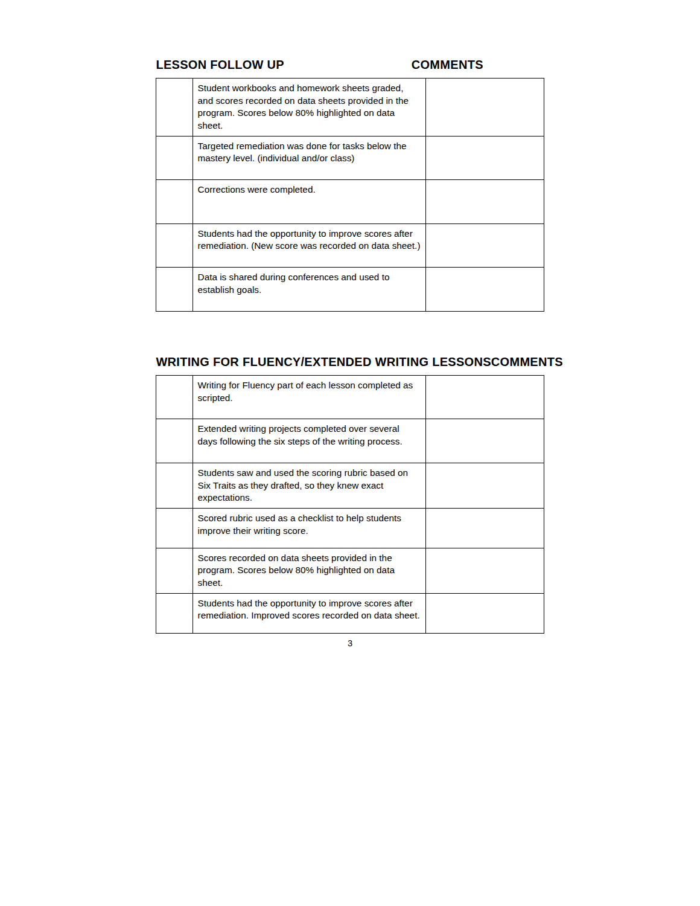LESSON FOLLOW UP COMMENTS
| | Student workbooks and homework sheets graded, and scores recorded on data sheets provided in the program. Scores below 80% highlighted on data sheet. | |
| | Targeted remediation was done for tasks below the mastery level. (individual and/or class) | |
| | Corrections were completed. | |
| | Students had the opportunity to improve scores after remediation. (New score was recorded on data sheet.) | |
| | Data is shared during conferences and used to establish goals. | |
WRITING FOR FLUENCY/EXTENDED WRITING LESSONS COMMENTS
| | Writing for Fluency part of each lesson completed as scripted. | |
| | Extended writing projects completed over several days following the six steps of the writing process. | |
| | Students saw and used the scoring rubric based on Six Traits as they drafted, so they knew exact expectations. | |
| | Scored rubric used as a checklist to help students improve their writing score. | |
| | Scores recorded on data sheets provided in the program. Scores below 80% highlighted on data sheet. | |
| | Students had the opportunity to improve scores after remediation. Improved scores recorded on data sheet. | |
3